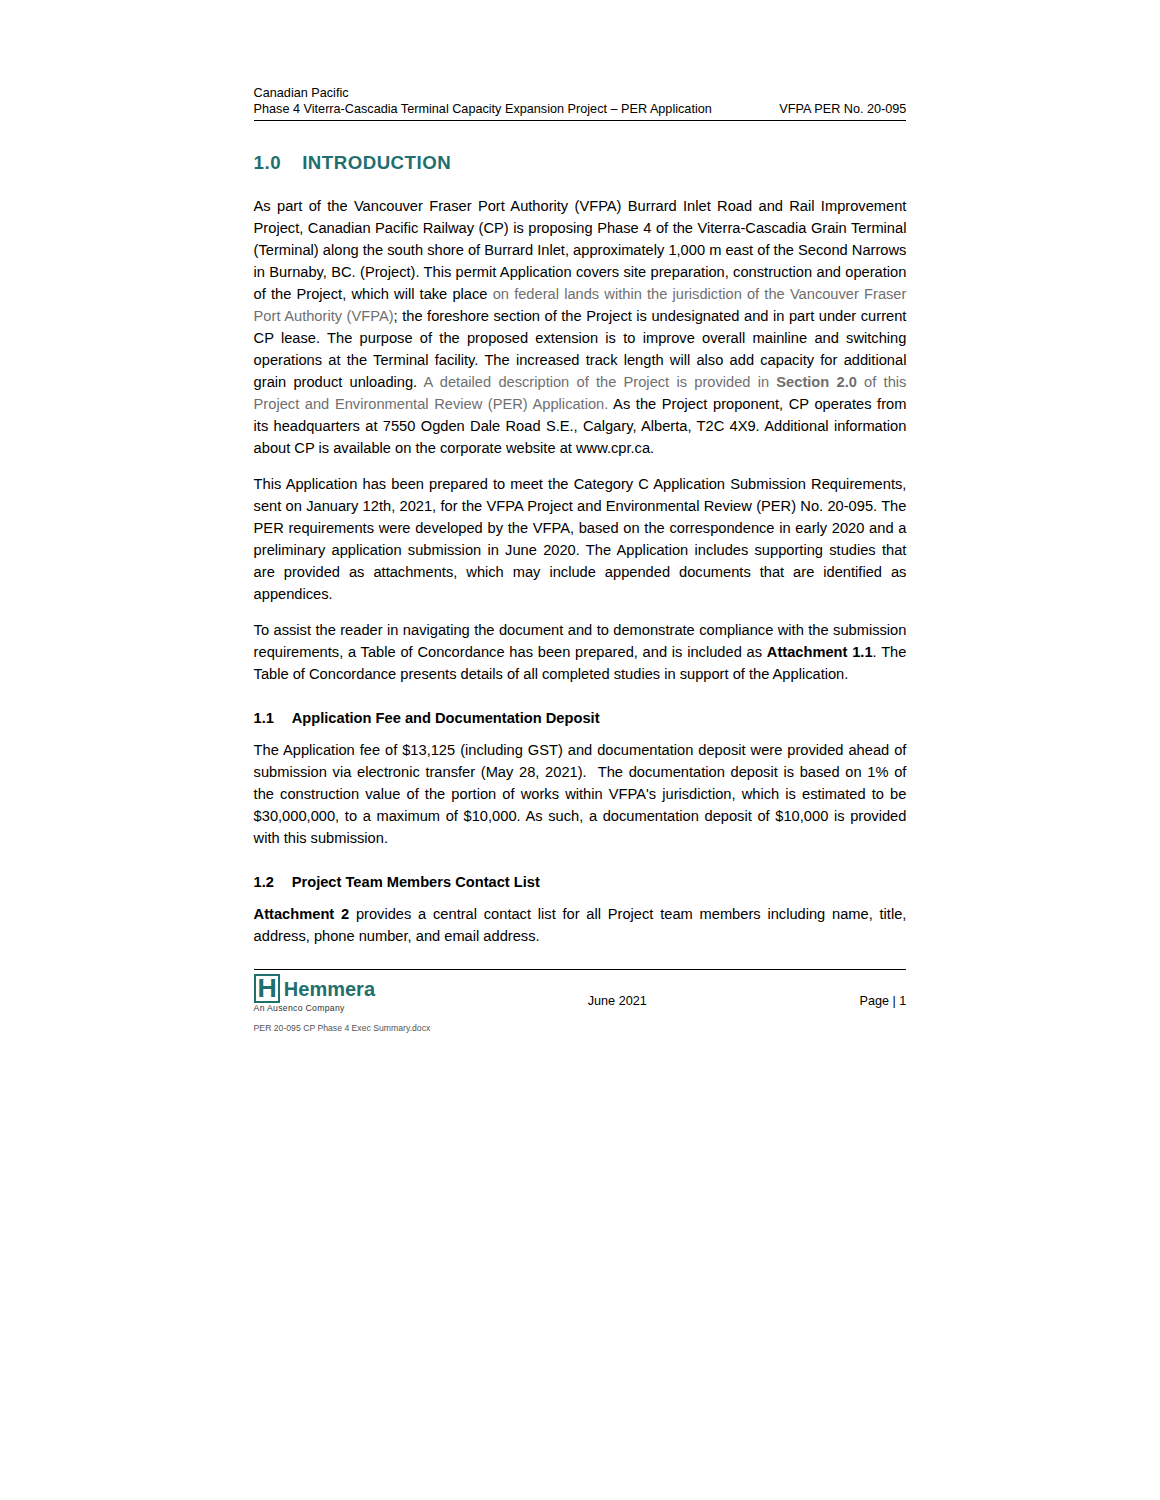Canadian Pacific Phase 4 Viterra-Cascadia Terminal Capacity Expansion Project – PER Application VFPA PER No. 20-095
1.0 INTRODUCTION
As part of the Vancouver Fraser Port Authority (VFPA) Burrard Inlet Road and Rail Improvement Project, Canadian Pacific Railway (CP) is proposing Phase 4 of the Viterra-Cascadia Grain Terminal (Terminal) along the south shore of Burrard Inlet, approximately 1,000 m east of the Second Narrows in Burnaby, BC. (Project). This permit Application covers site preparation, construction and operation of the Project, which will take place on federal lands within the jurisdiction of the Vancouver Fraser Port Authority (VFPA); the foreshore section of the Project is undesignated and in part under current CP lease. The purpose of the proposed extension is to improve overall mainline and switching operations at the Terminal facility. The increased track length will also add capacity for additional grain product unloading. A detailed description of the Project is provided in Section 2.0 of this Project and Environmental Review (PER) Application. As the Project proponent, CP operates from its headquarters at 7550 Ogden Dale Road S.E., Calgary, Alberta, T2C 4X9. Additional information about CP is available on the corporate website at www.cpr.ca.
This Application has been prepared to meet the Category C Application Submission Requirements, sent on January 12th, 2021, for the VFPA Project and Environmental Review (PER) No. 20-095. The PER requirements were developed by the VFPA, based on the correspondence in early 2020 and a preliminary application submission in June 2020. The Application includes supporting studies that are provided as attachments, which may include appended documents that are identified as appendices.
To assist the reader in navigating the document and to demonstrate compliance with the submission requirements, a Table of Concordance has been prepared, and is included as Attachment 1.1. The Table of Concordance presents details of all completed studies in support of the Application.
1.1 Application Fee and Documentation Deposit
The Application fee of $13,125 (including GST) and documentation deposit were provided ahead of submission via electronic transfer (May 28, 2021). The documentation deposit is based on 1% of the construction value of the portion of works within VFPA's jurisdiction, which is estimated to be $30,000,000, to a maximum of $10,000. As such, a documentation deposit of $10,000 is provided with this submission.
1.2 Project Team Members Contact List
Attachment 2 provides a central contact list for all Project team members including name, title, address, phone number, and email address.
HHemmera An Ausenco Company
June 2021
Page | 1
PER 20-095 CP Phase 4 Exec Summary.docx